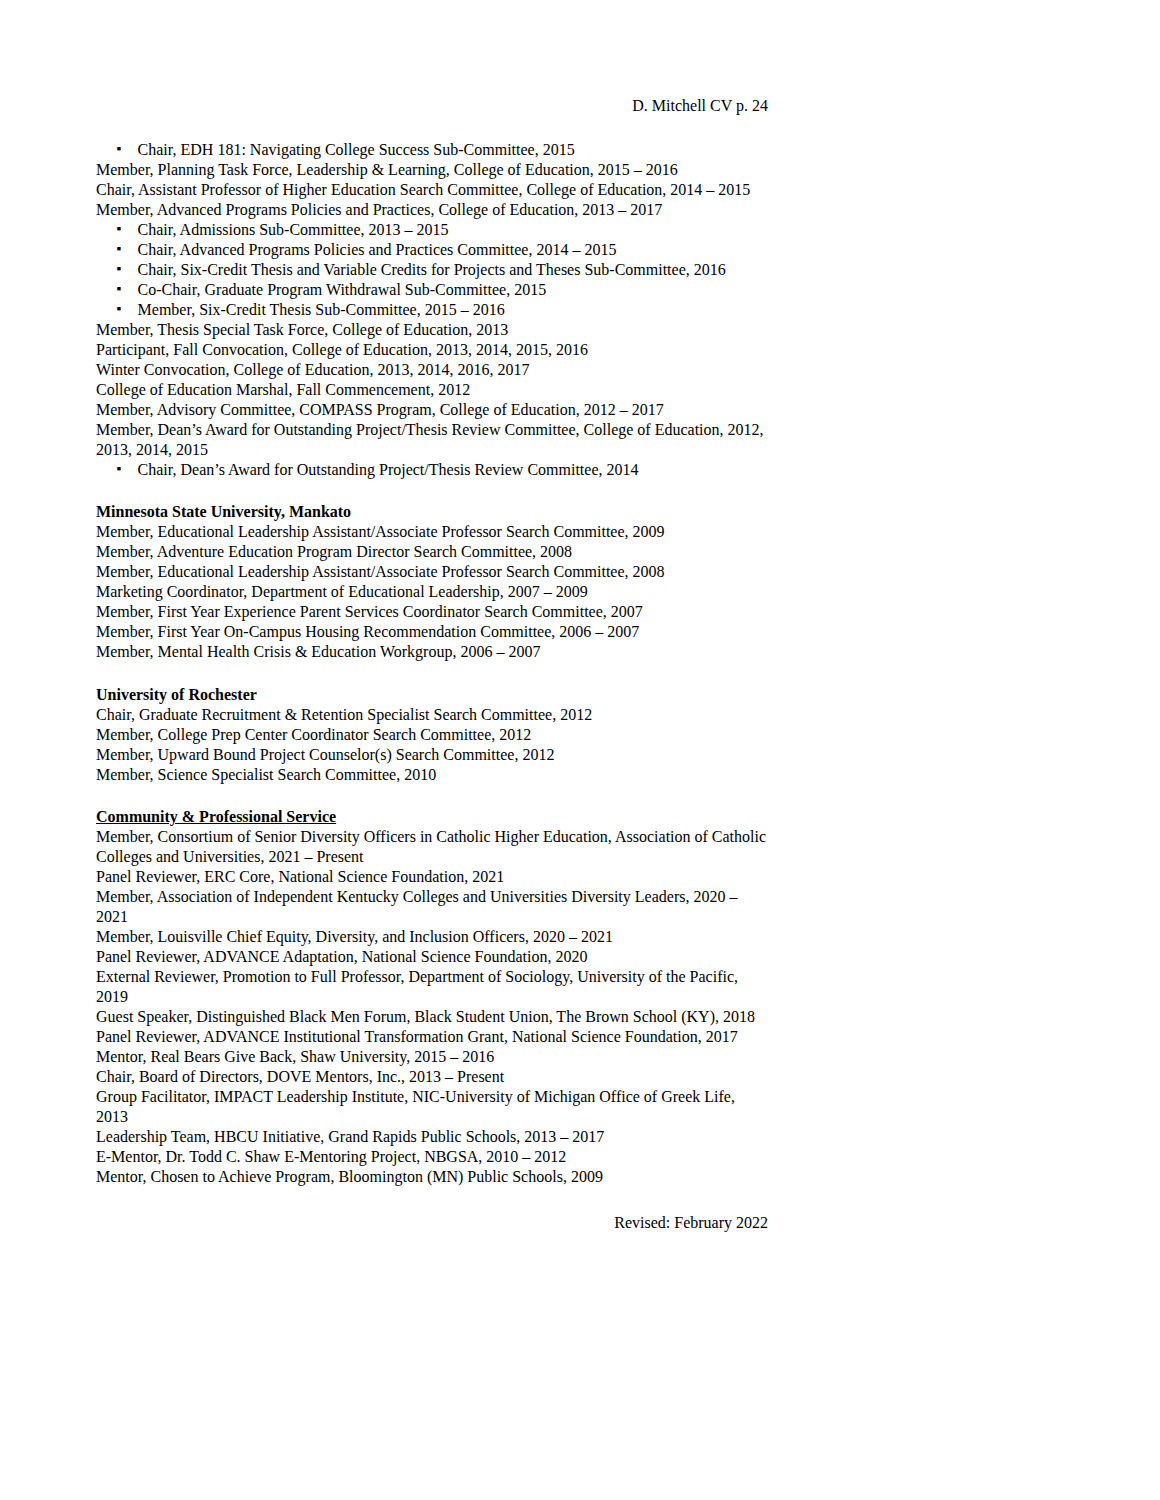D. Mitchell CV p. 24
Chair, EDH 181: Navigating College Success Sub-Committee, 2015
Member, Planning Task Force, Leadership & Learning, College of Education, 2015 – 2016
Chair, Assistant Professor of Higher Education Search Committee, College of Education, 2014 – 2015
Member, Advanced Programs Policies and Practices, College of Education, 2013 – 2017
Chair, Admissions Sub-Committee, 2013 – 2015
Chair, Advanced Programs Policies and Practices Committee, 2014 – 2015
Chair, Six-Credit Thesis and Variable Credits for Projects and Theses Sub-Committee, 2016
Co-Chair, Graduate Program Withdrawal Sub-Committee, 2015
Member, Six-Credit Thesis Sub-Committee, 2015 – 2016
Member, Thesis Special Task Force, College of Education, 2013
Participant, Fall Convocation, College of Education, 2013, 2014, 2015, 2016
Winter Convocation, College of Education, 2013, 2014, 2016, 2017
College of Education Marshal, Fall Commencement, 2012
Member, Advisory Committee, COMPASS Program, College of Education, 2012 – 2017
Member, Dean’s Award for Outstanding Project/Thesis Review Committee, College of Education, 2012, 2013, 2014, 2015
Chair, Dean’s Award for Outstanding Project/Thesis Review Committee, 2014
Minnesota State University, Mankato
Member, Educational Leadership Assistant/Associate Professor Search Committee, 2009
Member, Adventure Education Program Director Search Committee, 2008
Member, Educational Leadership Assistant/Associate Professor Search Committee, 2008
Marketing Coordinator, Department of Educational Leadership, 2007 – 2009
Member, First Year Experience Parent Services Coordinator Search Committee, 2007
Member, First Year On-Campus Housing Recommendation Committee, 2006 – 2007
Member, Mental Health Crisis & Education Workgroup, 2006 – 2007
University of Rochester
Chair, Graduate Recruitment & Retention Specialist Search Committee, 2012
Member, College Prep Center Coordinator Search Committee, 2012
Member, Upward Bound Project Counselor(s) Search Committee, 2012
Member, Science Specialist Search Committee, 2010
Community & Professional Service
Member, Consortium of Senior Diversity Officers in Catholic Higher Education, Association of Catholic Colleges and Universities, 2021 – Present
Panel Reviewer, ERC Core, National Science Foundation, 2021
Member, Association of Independent Kentucky Colleges and Universities Diversity Leaders, 2020 – 2021
Member, Louisville Chief Equity, Diversity, and Inclusion Officers, 2020 – 2021
Panel Reviewer, ADVANCE Adaptation, National Science Foundation, 2020
External Reviewer, Promotion to Full Professor, Department of Sociology, University of the Pacific, 2019
Guest Speaker, Distinguished Black Men Forum, Black Student Union, The Brown School (KY), 2018
Panel Reviewer, ADVANCE Institutional Transformation Grant, National Science Foundation, 2017
Mentor, Real Bears Give Back, Shaw University, 2015 – 2016
Chair, Board of Directors, DOVE Mentors, Inc., 2013 – Present
Group Facilitator, IMPACT Leadership Institute, NIC-University of Michigan Office of Greek Life, 2013
Leadership Team, HBCU Initiative, Grand Rapids Public Schools, 2013 – 2017
E-Mentor, Dr. Todd C. Shaw E-Mentoring Project, NBGSA, 2010 – 2012
Mentor, Chosen to Achieve Program, Bloomington (MN) Public Schools, 2009
Revised: February 2022